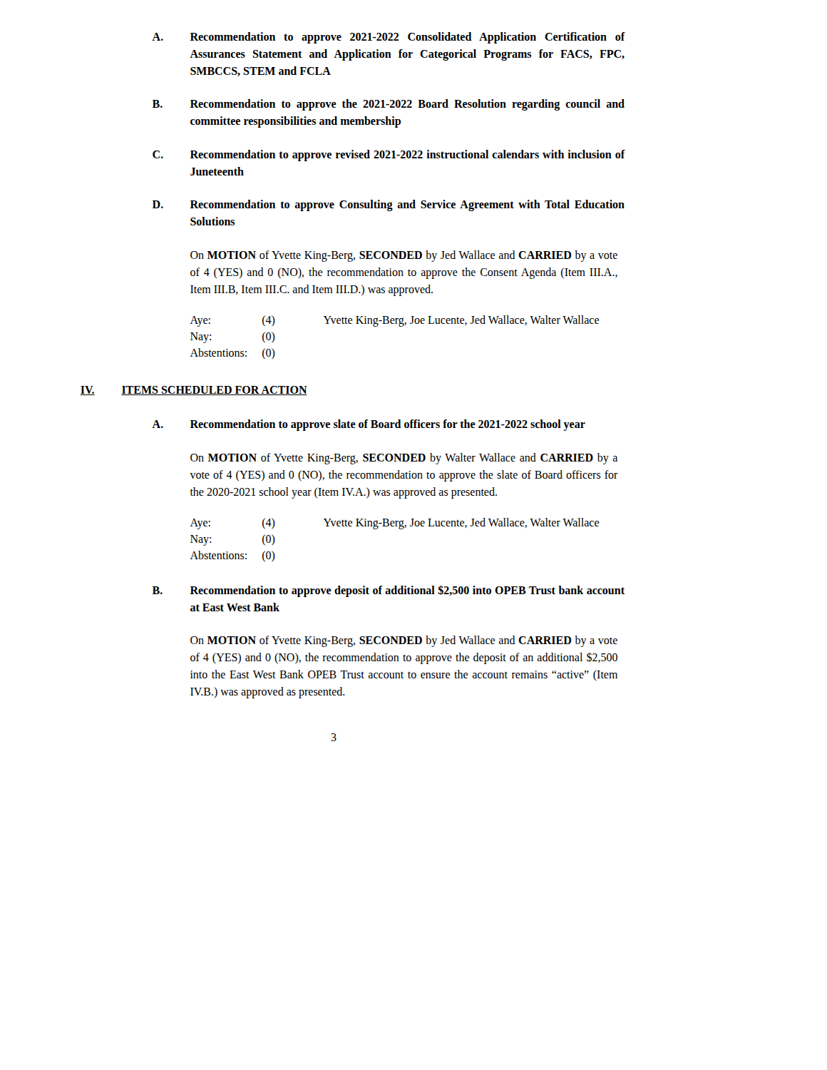A.
Recommendation to approve 2021-2022 Consolidated Application Certification of Assurances Statement and Application for Categorical Programs for FACS, FPC, SMBCCS, STEM and FCLA
B.
Recommendation to approve the 2021-2022 Board Resolution regarding council and committee responsibilities and membership
C.
Recommendation to approve revised 2021-2022 instructional calendars with inclusion of Juneteenth
D.
Recommendation to approve Consulting and Service Agreement with Total Education Solutions
On MOTION of Yvette King-Berg, SECONDED by Jed Wallace and CARRIED by a vote of 4 (YES) and 0 (NO), the recommendation to approve the Consent Agenda (Item III.A., Item III.B, Item III.C. and Item III.D.) was approved.
| Aye: | (4) | Yvette King-Berg, Joe Lucente, Jed Wallace, Walter Wallace |
| Nay: | (0) | |
| Abstentions: | (0) | |
IV.
ITEMS SCHEDULED FOR ACTION
A.
Recommendation to approve slate of Board officers for the 2021-2022 school year
On MOTION of Yvette King-Berg, SECONDED by Walter Wallace and CARRIED by a vote of 4 (YES) and 0 (NO), the recommendation to approve the slate of Board officers for the 2020-2021 school year (Item IV.A.) was approved as presented.
| Aye: | (4) | Yvette King-Berg, Joe Lucente, Jed Wallace, Walter Wallace |
| Nay: | (0) | |
| Abstentions: | (0) | |
B.
Recommendation to approve deposit of additional $2,500 into OPEB Trust bank account at East West Bank
On MOTION of Yvette King-Berg, SECONDED by Jed Wallace and CARRIED by a vote of 4 (YES) and 0 (NO), the recommendation to approve the deposit of an additional $2,500 into the East West Bank OPEB Trust account to ensure the account remains “active” (Item IV.B.) was approved as presented.
3